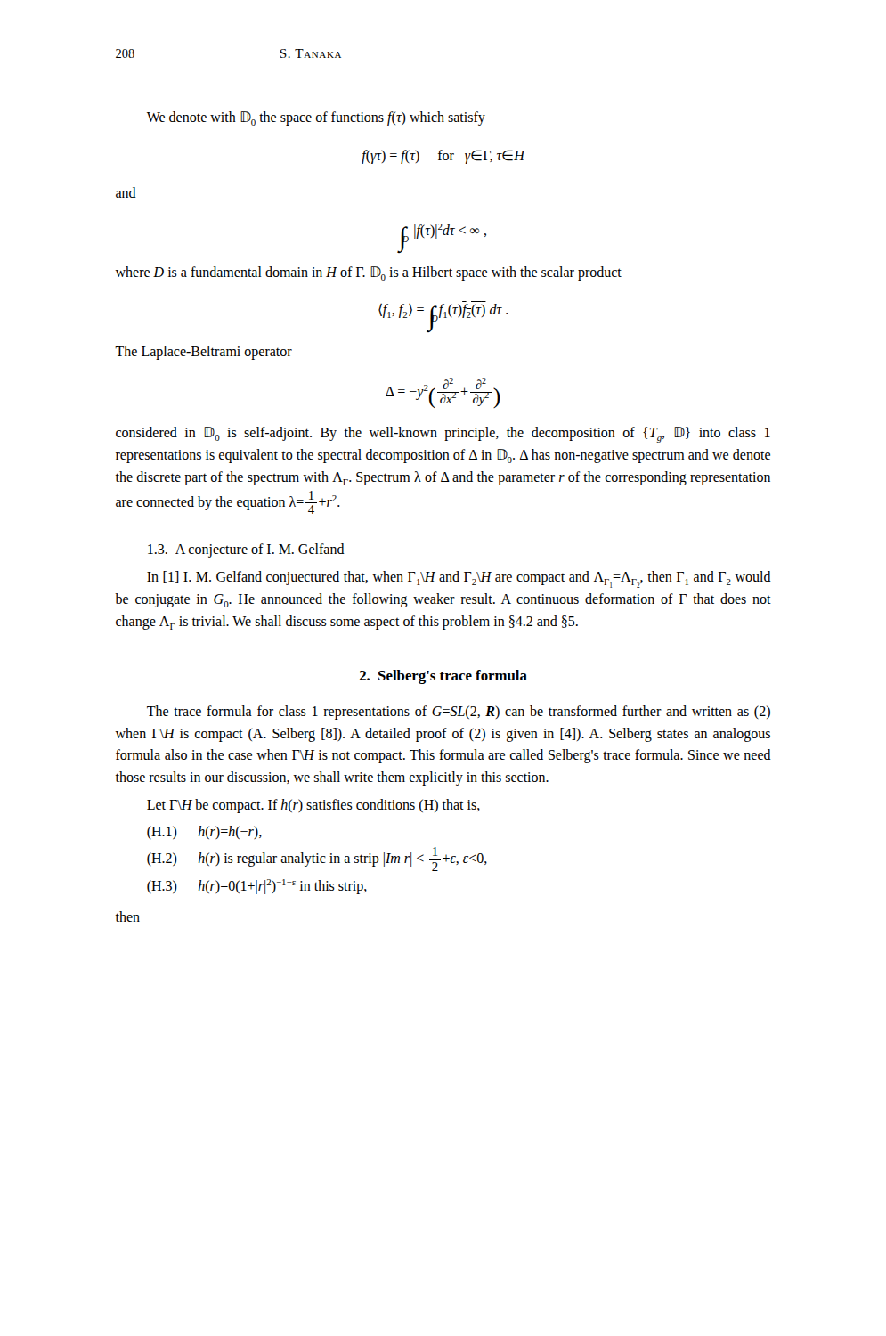208 S. Tanaka
We denote with 𝔻0 the space of functions f(τ) which satisfy
f(γτ) = f(τ) for γ∈Γ, τ∈H
and
∫D |f(τ)|2dτ < ∞ ,
where D is a fundamental domain in H of Γ. 𝔻0 is a Hilbert space with the scalar product
⟨f1, f2⟩ = ∫Df1(τ)f2(τ) dτ .
The Laplace-Beltrami operator
Δ = −y2(∂2∂x2+∂2∂y2)
considered in 𝔻0 is self-adjoint. By the well-known principle, the decomposition of {Tg, 𝔻} into class 1 representations is equivalent to the spectral decomposition of Δ in 𝔻0. Δ has non-negative spectrum and we denote the discrete part of the spectrum with ΛΓ. Spectrum λ of Δ and the parameter r of the corresponding representation are connected by the equation λ=14+r2.
1.3. A conjecture of I. M. Gelfand
In [1] I. M. Gelfand conjuectured that, when Γ1\H and Γ2\H are compact and ΛΓ1=ΛΓ2, then Γ1 and Γ2 would be conjugate in G0. He announced the following weaker result. A continuous deformation of Γ that does not change ΛΓ is trivial. We shall discuss some aspect of this problem in §4.2 and §5.
2. Selberg's trace formula
The trace formula for class 1 representations of G=SL(2, R) can be transformed further and written as (2) when Γ\H is compact (A. Selberg [8]). A detailed proof of (2) is given in [4]). A. Selberg states an analogous formula also in the case when Γ\H is not compact. This formula are called Selberg's trace formula. Since we need those results in our discussion, we shall write them explicitly in this section.
Let Γ\H be compact. If h(r) satisfies conditions (H) that is,
(H.1) h(r)=h(−r),
(H.2) h(r) is regular analytic in a strip |Im r| < 12+ε, ε<0,
(H.3) h(r)=0(1+|r|2)−1−ε in this strip,
then